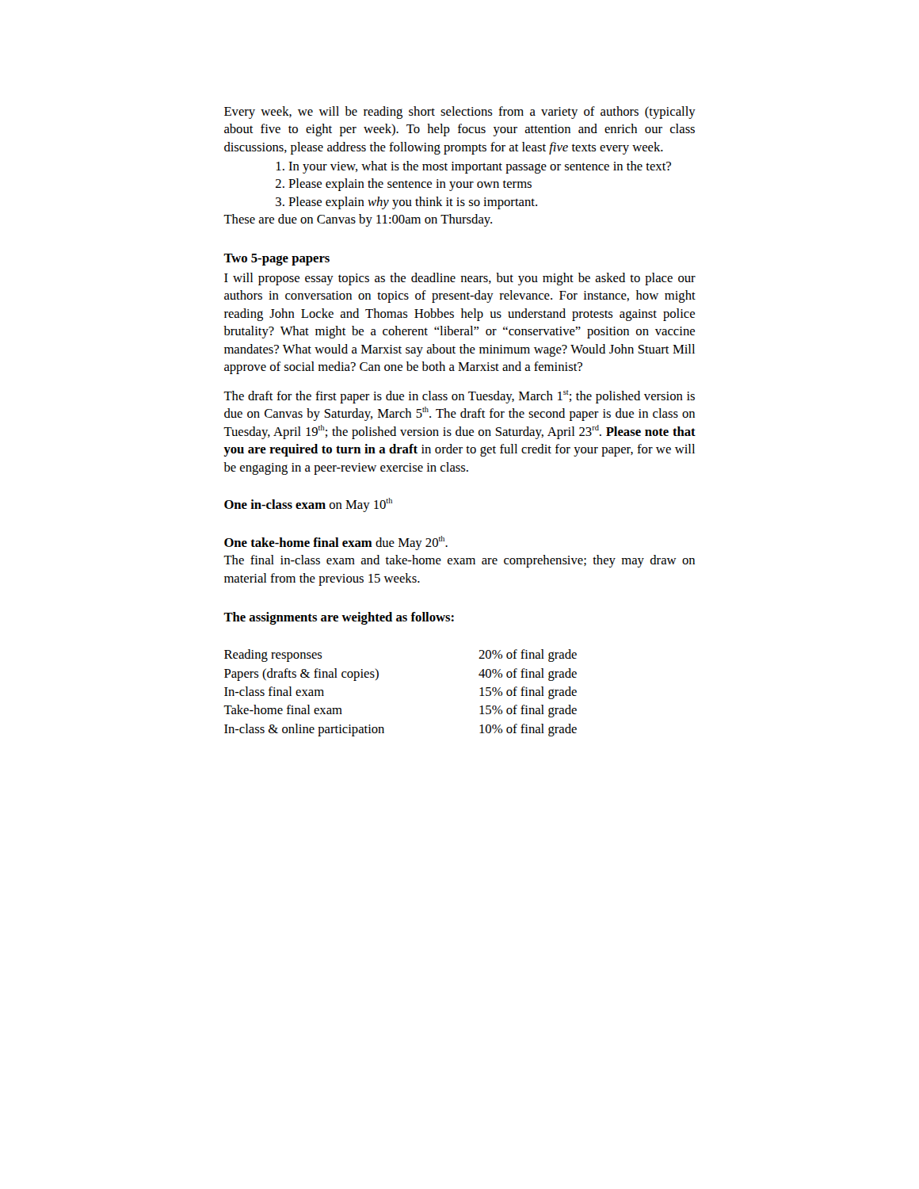Every week, we will be reading short selections from a variety of authors (typically about five to eight per week). To help focus your attention and enrich our class discussions, please address the following prompts for at least five texts every week.
In your view, what is the most important passage or sentence in the text?
Please explain the sentence in your own terms
Please explain why you think it is so important.
These are due on Canvas by 11:00am on Thursday.
Two 5-page papers
I will propose essay topics as the deadline nears, but you might be asked to place our authors in conversation on topics of present-day relevance. For instance, how might reading John Locke and Thomas Hobbes help us understand protests against police brutality? What might be a coherent “liberal” or “conservative” position on vaccine mandates? What would a Marxist say about the minimum wage? Would John Stuart Mill approve of social media? Can one be both a Marxist and a feminist?
The draft for the first paper is due in class on Tuesday, March 1st; the polished version is due on Canvas by Saturday, March 5th. The draft for the second paper is due in class on Tuesday, April 19th; the polished version is due on Saturday, April 23rd. Please note that you are required to turn in a draft in order to get full credit for your paper, for we will be engaging in a peer-review exercise in class.
One in-class exam on May 10th
One take-home final exam due May 20th.
The final in-class exam and take-home exam are comprehensive; they may draw on material from the previous 15 weeks.
The assignments are weighted as follows:
| Reading responses | 20% of final grade |
| Papers (drafts & final copies) | 40% of final grade |
| In-class final exam | 15% of final grade |
| Take-home final exam | 15% of final grade |
| In-class & online participation | 10% of final grade |